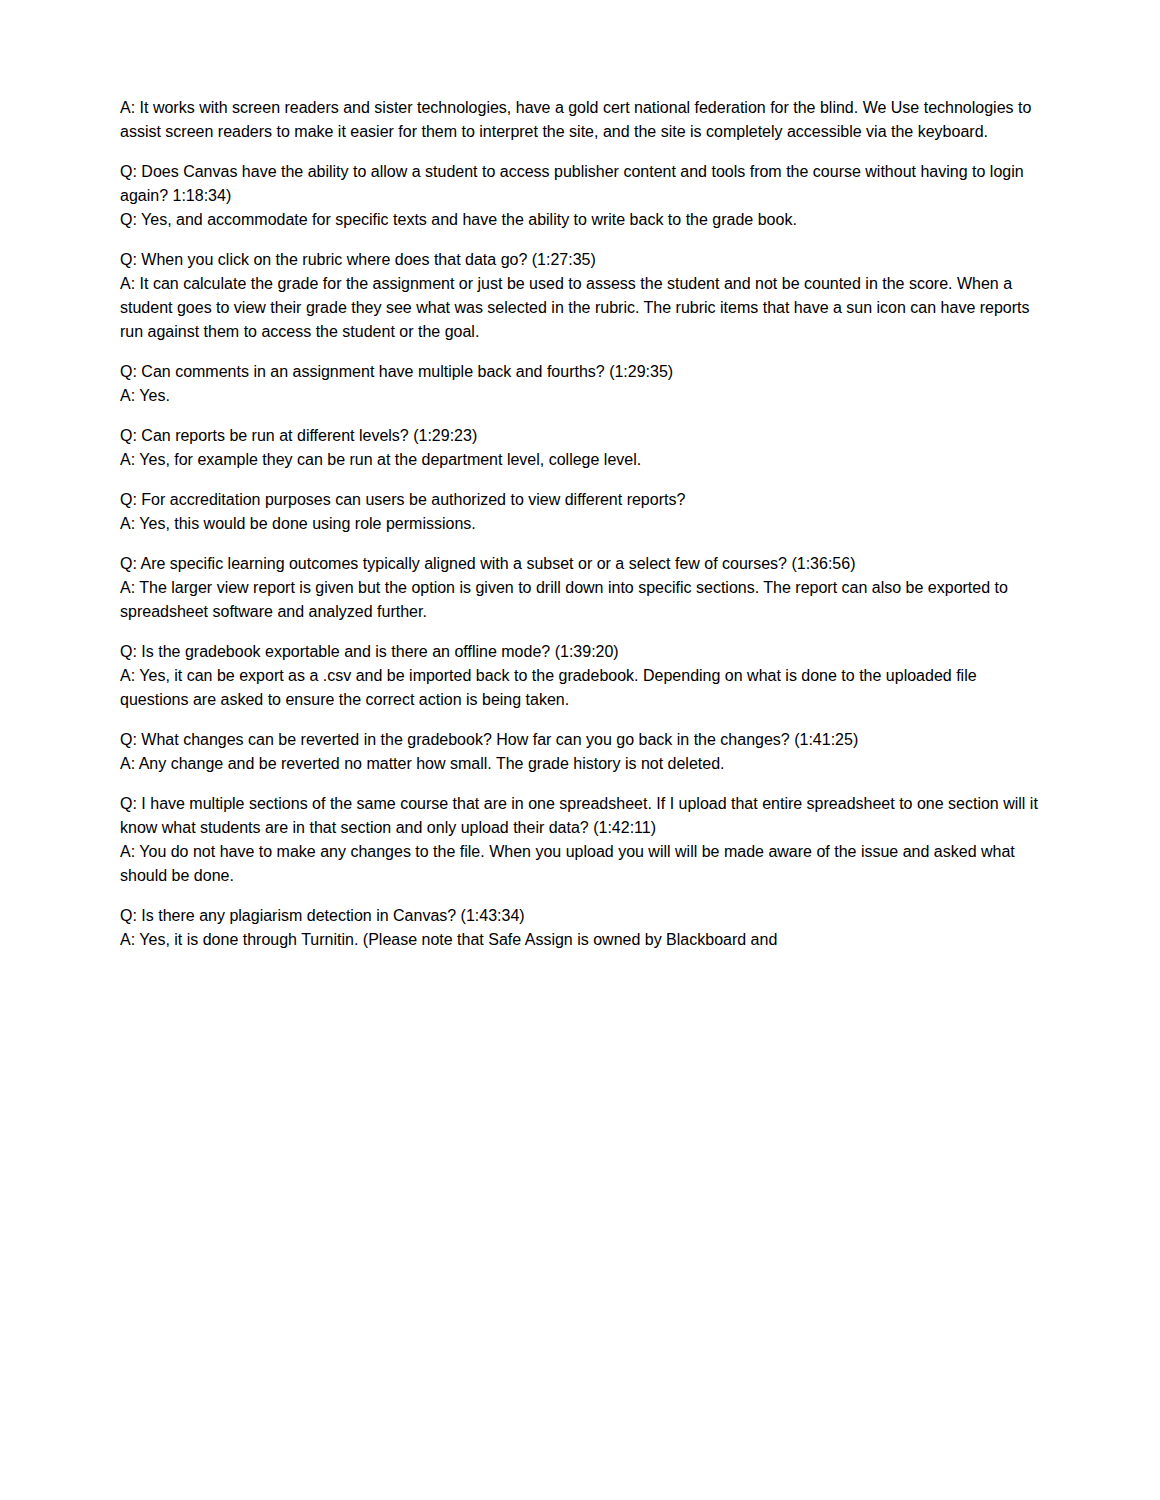A: It works with screen readers and sister technologies, have a gold cert national federation for the blind. We Use technologies to assist screen readers to make it easier for them to interpret the site, and the site is completely accessible via the keyboard.
Q: Does Canvas have the ability to allow a student to access publisher content and tools from the course without having to login again? 1:18:34)
Q: Yes, and accommodate for specific texts and have the ability to write back to the grade book.
Q: When you click on the rubric where does that data go? (1:27:35)
A: It can calculate the grade for the assignment or just be used to assess the student and not be counted in the score. When a student goes to view their grade they see what was selected in the rubric. The rubric items that have a sun icon can have reports run against them to access the student or the goal.
Q: Can comments in an assignment have multiple back and fourths? (1:29:35)
A: Yes.
Q: Can reports be run at different levels? (1:29:23)
A: Yes, for example they can be run at the department level, college level.
Q: For accreditation purposes can users be authorized to view different reports?
A: Yes, this would be done using role permissions.
Q: Are specific learning outcomes typically aligned with a subset or or a select few of courses? (1:36:56)
A: The larger view report is given but the option is given to drill down into specific sections. The report can also be exported to spreadsheet software and analyzed further.
Q: Is the gradebook exportable and is there an offline mode? (1:39:20)
A: Yes, it can be export as a .csv and be imported back to the gradebook. Depending on what is done to the uploaded file questions are asked to ensure the correct action is being taken.
Q: What changes can be reverted in the gradebook? How far can you go back in the changes? (1:41:25)
A: Any change and be reverted no matter how small. The grade history is not deleted.
Q: I have multiple sections of the same course that are in one spreadsheet. If I upload that entire spreadsheet to one section will it know what students are in that section and only upload their data? (1:42:11)
A: You do not have to make any changes to the file. When you upload you will will be made aware of the issue and asked what should be done.
Q: Is there any plagiarism detection in Canvas? (1:43:34)
A: Yes, it is done through Turnitin. (Please note that Safe Assign is owned by Blackboard and